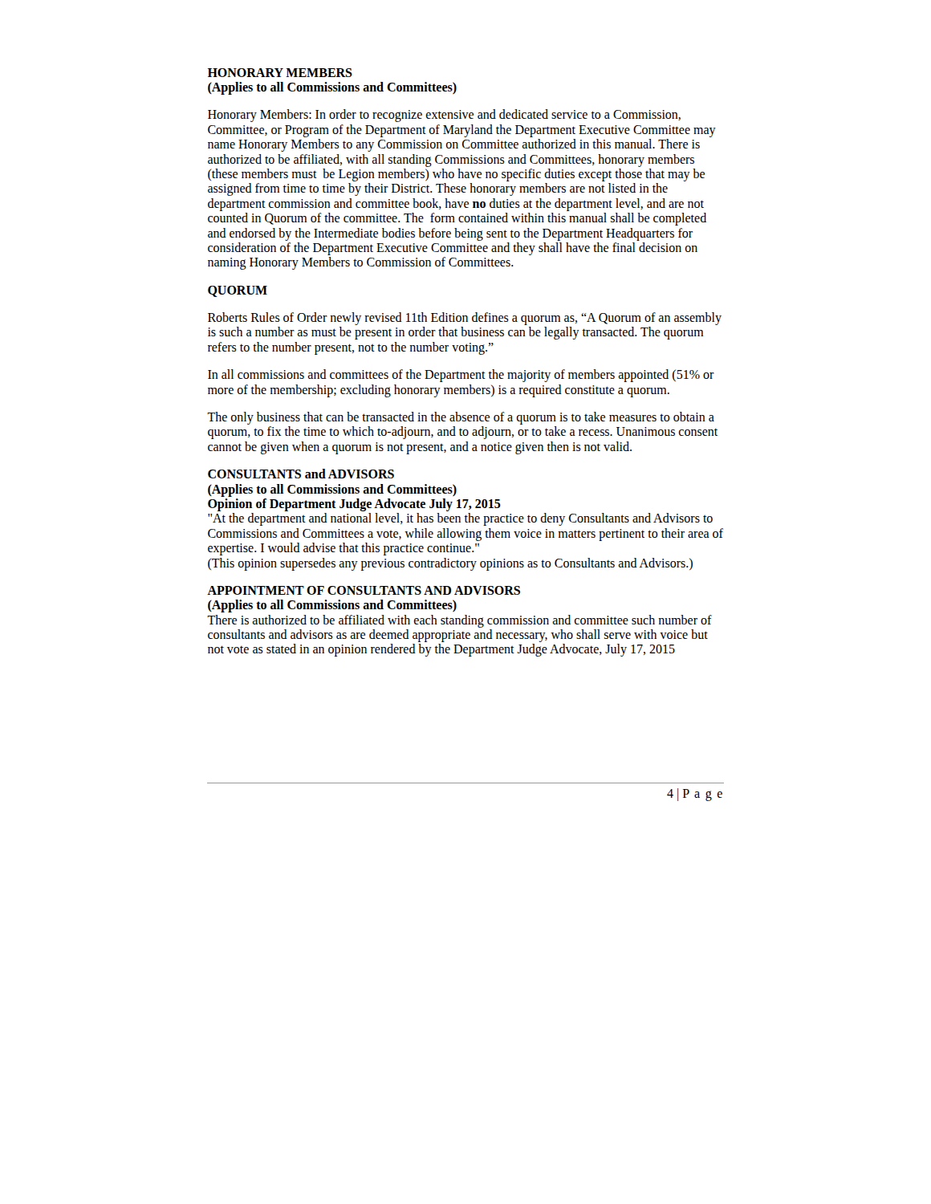HONORARY MEMBERS
(Applies to all Commissions and Committees)
Honorary Members: In order to recognize extensive and dedicated service to a Commission, Committee, or Program of the Department of Maryland the Department Executive Committee may name Honorary Members to any Commission on Committee authorized in this manual. There is authorized to be affiliated, with all standing Commissions and Committees, honorary members (these members must be Legion members) who have no specific duties except those that may be assigned from time to time by their District. These honorary members are not listed in the department commission and committee book, have no duties at the department level, and are not counted in Quorum of the committee. The form contained within this manual shall be completed and endorsed by the Intermediate bodies before being sent to the Department Headquarters for consideration of the Department Executive Committee and they shall have the final decision on naming Honorary Members to Commission of Committees.
QUORUM
Roberts Rules of Order newly revised 11th Edition defines a quorum as, “A Quorum of an assembly is such a number as must be present in order that business can be legally transacted. The quorum refers to the number present, not to the number voting.”
In all commissions and committees of the Department the majority of members appointed (51% or more of the membership; excluding honorary members) is a required constitute a quorum.
The only business that can be transacted in the absence of a quorum is to take measures to obtain a quorum, to fix the time to which to-adjourn, and to adjourn, or to take a recess. Unanimous consent cannot be given when a quorum is not present, and a notice given then is not valid.
CONSULTANTS and ADVISORS
(Applies to all Commissions and Committees)
Opinion of Department Judge Advocate July 17, 2015
"At the department and national level, it has been the practice to deny Consultants and Advisors to Commissions and Committees a vote, while allowing them voice in matters pertinent to their area of expertise. I would advise that this practice continue."
(This opinion supersedes any previous contradictory opinions as to Consultants and Advisors.)
APPOINTMENT OF CONSULTANTS AND ADVISORS
(Applies to all Commissions and Committees)
There is authorized to be affiliated with each standing commission and committee such number of consultants and advisors as are deemed appropriate and necessary, who shall serve with voice but not vote as stated in an opinion rendered by the Department Judge Advocate, July 17, 2015
4 | P a g e